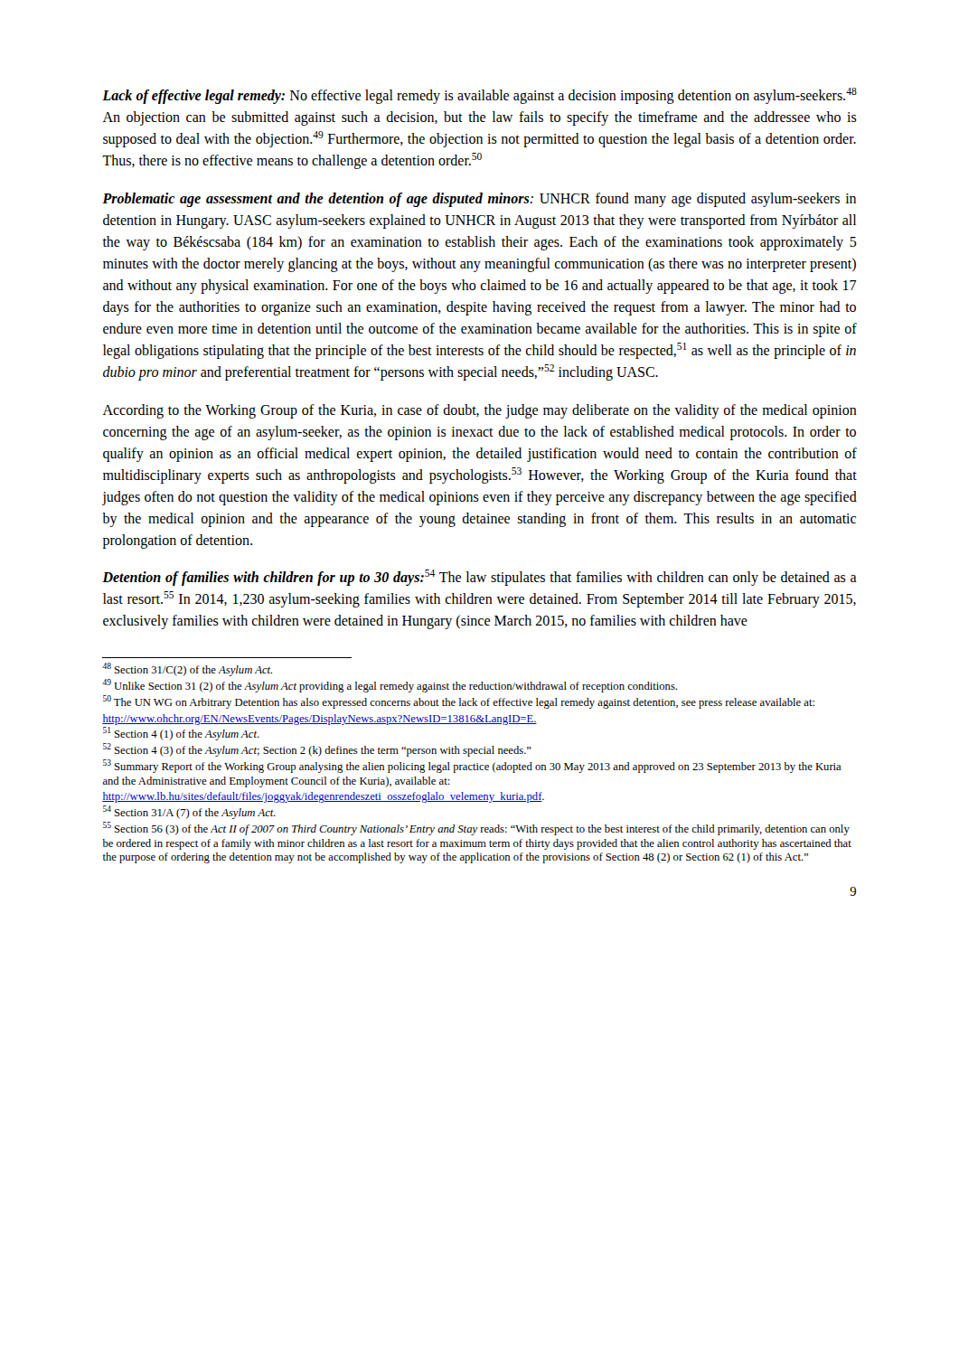Lack of effective legal remedy: No effective legal remedy is available against a decision imposing detention on asylum-seekers.48 An objection can be submitted against such a decision, but the law fails to specify the timeframe and the addressee who is supposed to deal with the objection.49 Furthermore, the objection is not permitted to question the legal basis of a detention order. Thus, there is no effective means to challenge a detention order.50
Problematic age assessment and the detention of age disputed minors: UNHCR found many age disputed asylum-seekers in detention in Hungary. UASC asylum-seekers explained to UNHCR in August 2013 that they were transported from Nyírbátor all the way to Békéscsaba (184 km) for an examination to establish their ages. Each of the examinations took approximately 5 minutes with the doctor merely glancing at the boys, without any meaningful communication (as there was no interpreter present) and without any physical examination. For one of the boys who claimed to be 16 and actually appeared to be that age, it took 17 days for the authorities to organize such an examination, despite having received the request from a lawyer. The minor had to endure even more time in detention until the outcome of the examination became available for the authorities. This is in spite of legal obligations stipulating that the principle of the best interests of the child should be respected,51 as well as the principle of in dubio pro minor and preferential treatment for “persons with special needs,”52 including UASC.
According to the Working Group of the Kuria, in case of doubt, the judge may deliberate on the validity of the medical opinion concerning the age of an asylum-seeker, as the opinion is inexact due to the lack of established medical protocols. In order to qualify an opinion as an official medical expert opinion, the detailed justification would need to contain the contribution of multidisciplinary experts such as anthropologists and psychologists.53 However, the Working Group of the Kuria found that judges often do not question the validity of the medical opinions even if they perceive any discrepancy between the age specified by the medical opinion and the appearance of the young detainee standing in front of them. This results in an automatic prolongation of detention.
Detention of families with children for up to 30 days:54 The law stipulates that families with children can only be detained as a last resort.55 In 2014, 1,230 asylum-seeking families with children were detained. From September 2014 till late February 2015, exclusively families with children were detained in Hungary (since March 2015, no families with children have
48 Section 31/C(2) of the Asylum Act.
49 Unlike Section 31 (2) of the Asylum Act providing a legal remedy against the reduction/withdrawal of reception conditions.
50 The UN WG on Arbitrary Detention has also expressed concerns about the lack of effective legal remedy against detention, see press release available at:
http://www.ohchr.org/EN/NewsEvents/Pages/DisplayNews.aspx?NewsID=13816&LangID=E.
51 Section 4 (1) of the Asylum Act.
52 Section 4 (3) of the Asylum Act; Section 2 (k) defines the term “person with special needs.”
53 Summary Report of the Working Group analysing the alien policing legal practice (adopted on 30 May 2013 and approved on 23 September 2013 by the Kuria and the Administrative and Employment Council of the Kuria), available at:
http://www.lb.hu/sites/default/files/joggyak/idegenrendeszeti_osszefoglalo_velemeny_kuria.pdf.
54 Section 31/A (7) of the Asylum Act.
55 Section 56 (3) of the Act II of 2007 on Third Country Nationals’ Entry and Stay reads: “With respect to the best interest of the child primarily, detention can only be ordered in respect of a family with minor children as a last resort for a maximum term of thirty days provided that the alien control authority has ascertained that the purpose of ordering the detention may not be accomplished by way of the application of the provisions of Section 48 (2) or Section 62 (1) of this Act.”
9